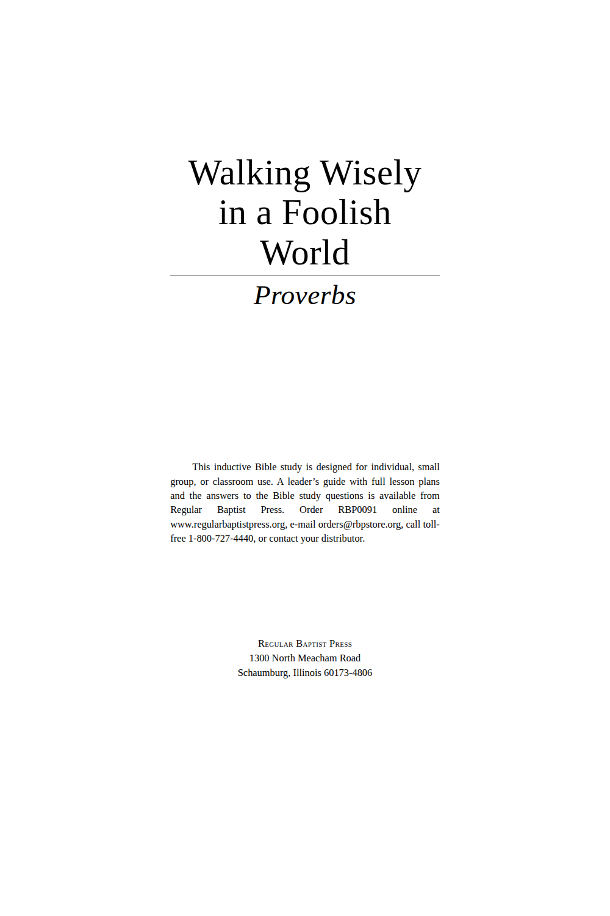Walking Wisely
in a Foolish World
Proverbs
This inductive Bible study is designed for individual, small group, or classroom use. A leader’s guide with full lesson plans and the answers to the Bible study questions is available from Regular Baptist Press. Order RBP0091 online at www.regularbaptistpress.org, e-mail orders@rbpstore.org, call toll-free 1-800-727-4440, or contact your distributor.
Regular Baptist Press
1300 North Meacham Road
Schaumburg, Illinois 60173-4806